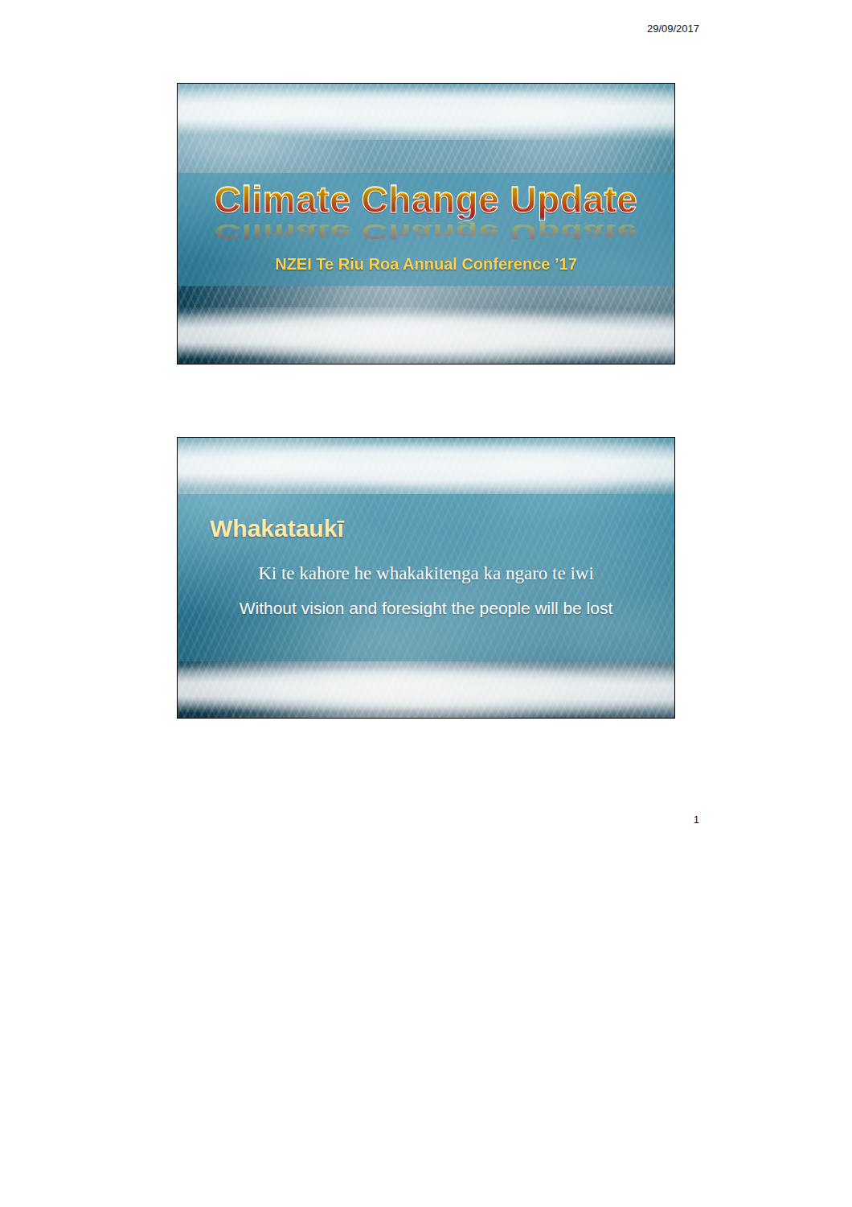29/09/2017
Climate Change Update
Climate Change Update
NZEI Te Riu Roa Annual Conference ’17
Whakataukī
Ki te kahore he whakakitenga ka ngaro te iwi
Without vision and foresight the people will be lost
1